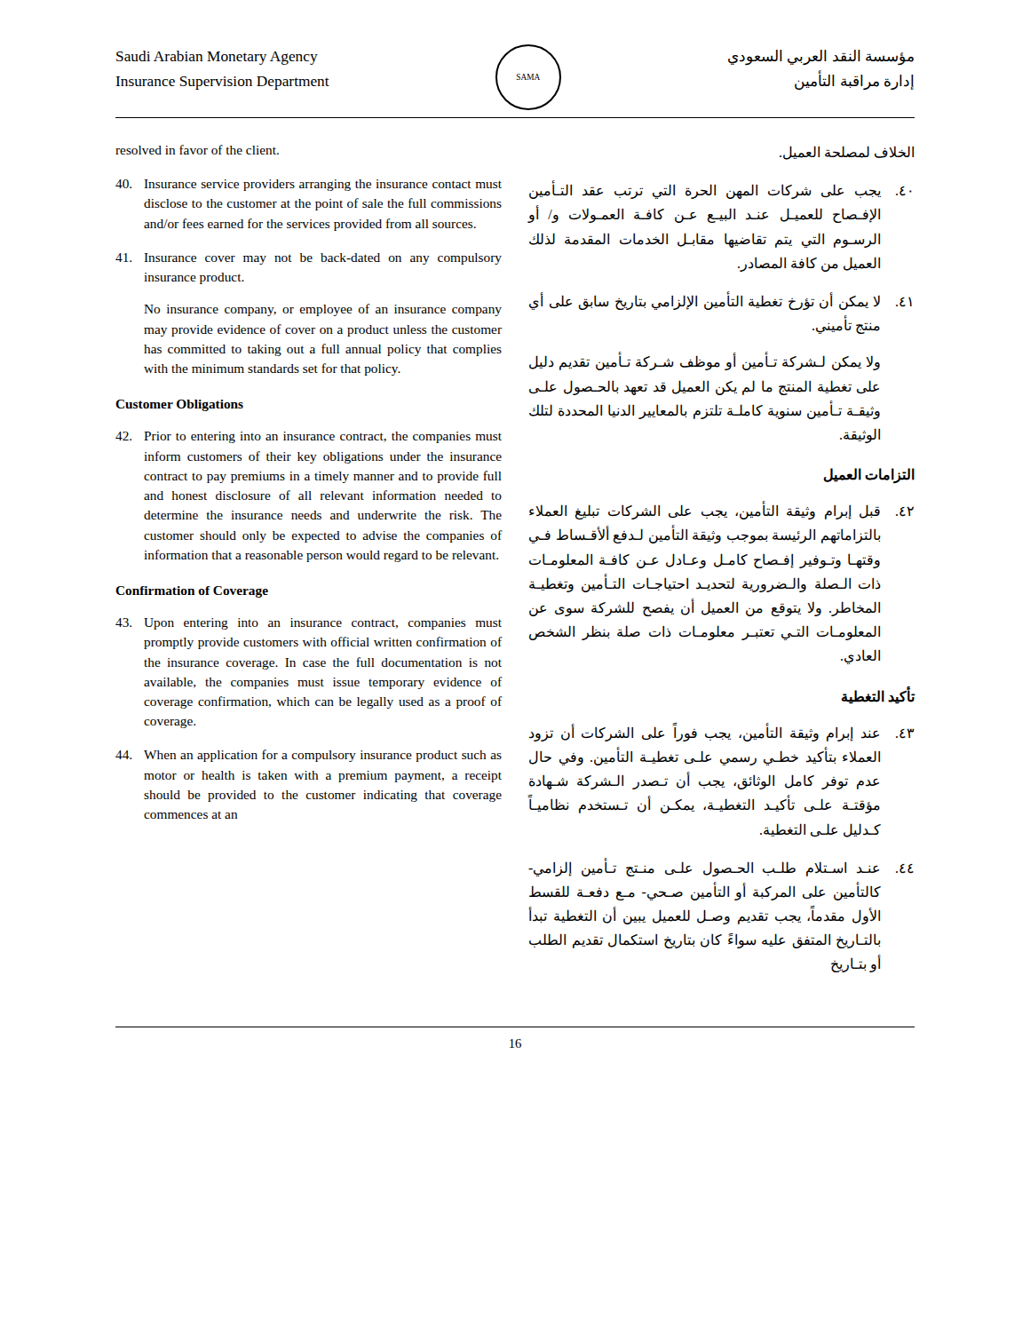Saudi Arabian Monetary Agency
Insurance Supervision Department
SAMA
مؤسسة النقد العربي السعودي
إدارة مراقبة التأمين
resolved in favor of the client.
40.
Insurance service providers arranging the insurance contact must disclose to the customer at the point of sale the full commissions and/or fees earned for the services provided from all sources.
41.
Insurance cover may not be back-dated on any compulsory insurance product.
No insurance company, or employee of an insurance company may provide evidence of cover on a product unless the customer has committed to taking out a full annual policy that complies with the minimum standards set for that policy.
Customer Obligations
42.
Prior to entering into an insurance contract, the companies must inform customers of their key obligations under the insurance contract to pay premiums in a timely manner and to provide full and honest disclosure of all relevant information needed to determine the insurance needs and underwrite the risk. The customer should only be expected to advise the companies of information that a reasonable person would regard to be relevant.
Confirmation of Coverage
43.
Upon entering into an insurance contract, companies must promptly provide customers with official written confirmation of the insurance coverage. In case the full documentation is not available, the companies must issue temporary evidence of coverage confirmation, which can be legally used as a proof of coverage.
44.
When an application for a compulsory insurance product such as motor or health is taken with a premium payment, a receipt should be provided to the customer indicating that coverage commences at an
الخلاف لمصلحة العميل.
٤٠.
يجب على شركات المهن الحرة التي ترتب عقد التـأمين الإفـصاح للعميـل عنـد البيـع عـن كافـة العمـولات و/ أو الرسـوم التي يتم تقاضيها مقابـل الخدمات المقدمة لذلك العميل من كافة المصادر.
٤١.
لا يمكن أن تؤرخ تغطية التأمين الإلزامي بتاريخ سابق على أي منتج تأميني.
ولا يمكن لـشركة تـأمين أو موظف شـركة تـأمين تقديم دليل على تغطية المنتج ما لم يكن العميل قد تعهد بالحـصول علـى وثيقـة تـأمين سنوية كاملـة تلتزم بالمعايير الدنيا المحددة لتلك الوثيقة.
التزامات العميل
٤٢.
قبل إبرام وثيقة التأمين، يجب على الشركات تبليغ العملاء بالتزاماتهم الرئيسة بموجب وثيقة التأمين لـدفع ألأقـساط فـي وقتهـا وتـوفير إفـصاح كامـل وعـادل عـن كافـة المعلومـات ذات الـصلة والـضرورية لتحديـد احتياجـات التـأمين وتغطيـة المخاطر. ولا يتوقع من العميل أن يفصح للشركة سوى عن المعلومـات التـي تعتبـر معلومـات ذات صلة بنظر الشخص العادي.
تأكيد التغطية
٤٣.
عند إبرام وثيقة التأمين، يجب فوراً على الشركات أن تزود العملاء بتأكيد خطـي رسمي علـى تغطيـة التأمين. وفي حال عدم توفر كامل الوثائق، يجب أن تـصدر الـشركة شـهادة مؤقتـة علـى تأكيـد التغطيـة، يمكـن أن تـستخدم نظاميـاً كـدليل علـى التغطية.
٤٤.
عنـد اسـتلام طلـب الحـصول علـى منـتج تـأمين إلزامي- كالتأمين على المركبة أو التأمين صـحي- مـع دفعـة للقسط الأول مقدماً، يجب تقديم وصـل للعميل يبين أن التغطية تبدأ بالتـاريخ المتفق عليه سواءً كان بتاريخ استكمال تقديم الطلب أو بتـاريخ
16